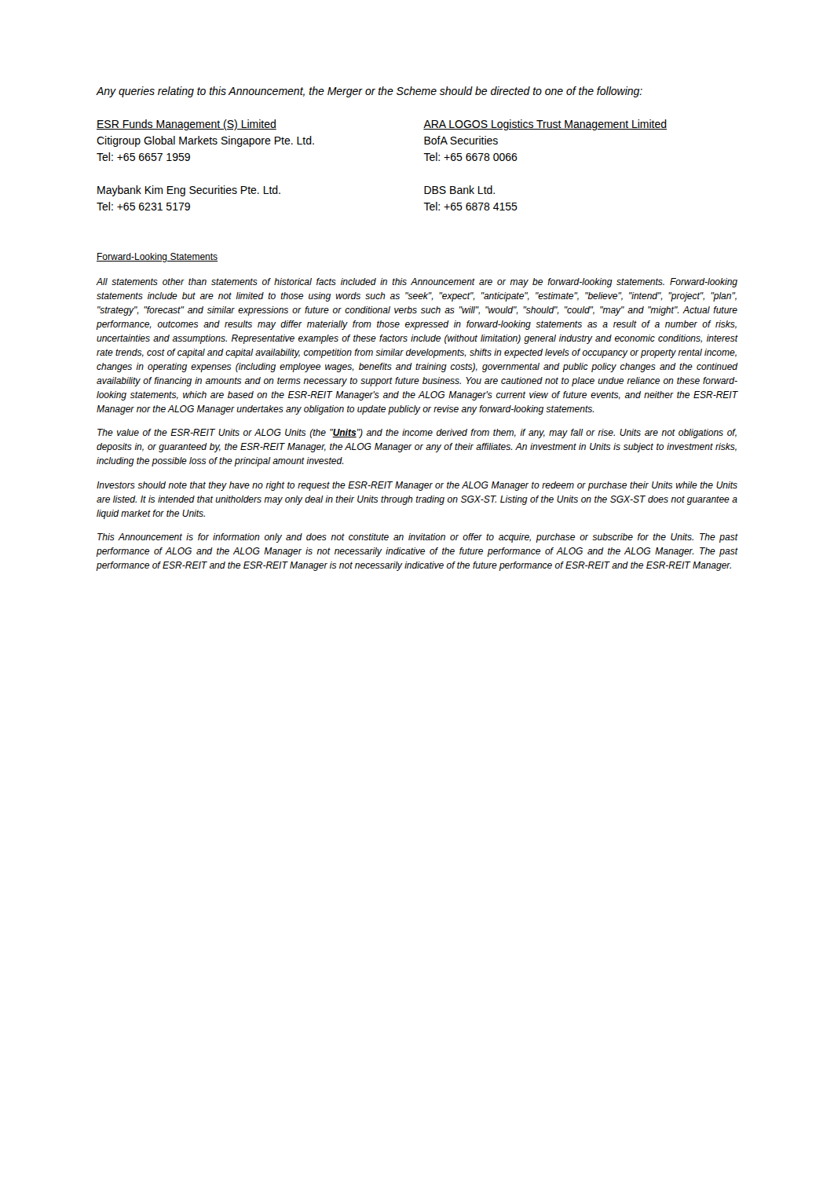Any queries relating to this Announcement, the Merger or the Scheme should be directed to one of the following:
| ESR Funds Management (S) Limited | ARA LOGOS Logistics Trust Management Limited |
| Citigroup Global Markets Singapore Pte. Ltd. | BofA Securities |
| Tel: +65 6657 1959 | Tel: +65 6678 0066 |
| Maybank Kim Eng Securities Pte. Ltd. | DBS Bank Ltd. |
| Tel: +65 6231 5179 | Tel: +65 6878 4155 |
Forward-Looking Statements
All statements other than statements of historical facts included in this Announcement are or may be forward-looking statements. Forward-looking statements include but are not limited to those using words such as "seek", "expect", "anticipate", "estimate", "believe", "intend", "project", "plan", "strategy", "forecast" and similar expressions or future or conditional verbs such as "will", "would", "should", "could", "may" and "might". Actual future performance, outcomes and results may differ materially from those expressed in forward-looking statements as a result of a number of risks, uncertainties and assumptions. Representative examples of these factors include (without limitation) general industry and economic conditions, interest rate trends, cost of capital and capital availability, competition from similar developments, shifts in expected levels of occupancy or property rental income, changes in operating expenses (including employee wages, benefits and training costs), governmental and public policy changes and the continued availability of financing in amounts and on terms necessary to support future business. You are cautioned not to place undue reliance on these forward-looking statements, which are based on the ESR-REIT Manager's and the ALOG Manager's current view of future events, and neither the ESR-REIT Manager nor the ALOG Manager undertakes any obligation to update publicly or revise any forward-looking statements.
The value of the ESR-REIT Units or ALOG Units (the "Units") and the income derived from them, if any, may fall or rise. Units are not obligations of, deposits in, or guaranteed by, the ESR-REIT Manager, the ALOG Manager or any of their affiliates. An investment in Units is subject to investment risks, including the possible loss of the principal amount invested.
Investors should note that they have no right to request the ESR-REIT Manager or the ALOG Manager to redeem or purchase their Units while the Units are listed. It is intended that unitholders may only deal in their Units through trading on SGX-ST. Listing of the Units on the SGX-ST does not guarantee a liquid market for the Units.
This Announcement is for information only and does not constitute an invitation or offer to acquire, purchase or subscribe for the Units. The past performance of ALOG and the ALOG Manager is not necessarily indicative of the future performance of ALOG and the ALOG Manager. The past performance of ESR-REIT and the ESR-REIT Manager is not necessarily indicative of the future performance of ESR-REIT and the ESR-REIT Manager.